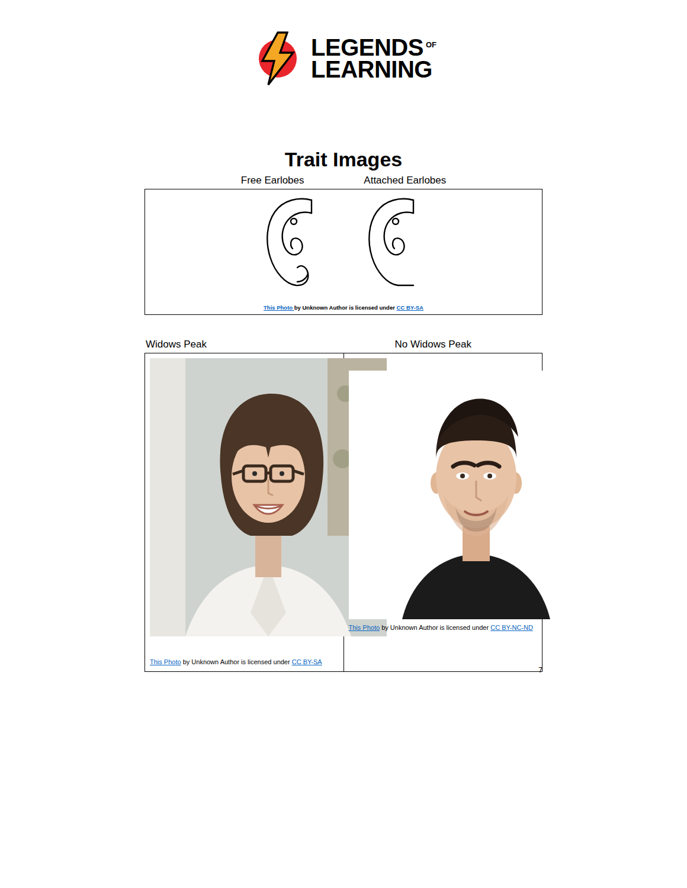LEGENDSOF
LEARNING
Trait Images
Free Earlobes Attached Earlobes
This Photo by Unknown Author is licensed under CC BY-SA
Widows Peak
No Widows Peak
| This Photo by Unknown Author is licensed under CC BY-SA | This Photo by Unknown Author is licensed under CC BY-NC-ND |
7